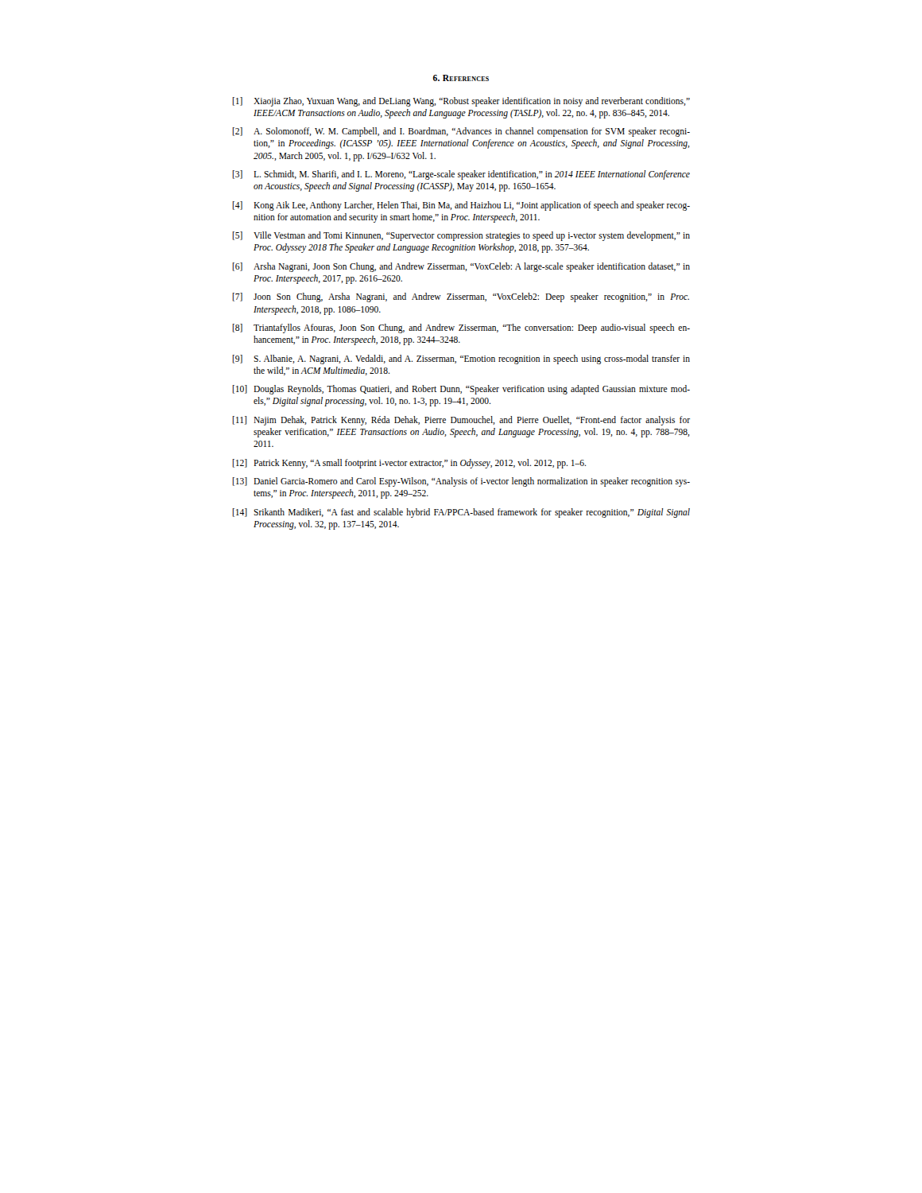6. References
[1] Xiaojia Zhao, Yuxuan Wang, and DeLiang Wang, “Robust speaker identification in noisy and reverberant conditions,” IEEE/ACM Transactions on Audio, Speech and Language Processing (TASLP), vol. 22, no. 4, pp. 836–845, 2014.
[2] A. Solomonoff, W. M. Campbell, and I. Boardman, “Advances in channel compensation for SVM speaker recognition,” in Proceedings. (ICASSP ’05). IEEE International Conference on Acoustics, Speech, and Signal Processing, 2005., March 2005, vol. 1, pp. I/629–I/632 Vol. 1.
[3] L. Schmidt, M. Sharifi, and I. L. Moreno, “Large-scale speaker identification,” in 2014 IEEE International Conference on Acoustics, Speech and Signal Processing (ICASSP), May 2014, pp. 1650–1654.
[4] Kong Aik Lee, Anthony Larcher, Helen Thai, Bin Ma, and Haizhou Li, “Joint application of speech and speaker recognition for automation and security in smart home,” in Proc. Interspeech, 2011.
[5] Ville Vestman and Tomi Kinnunen, “Supervector compression strategies to speed up i-vector system development,” in Proc. Odyssey 2018 The Speaker and Language Recognition Workshop, 2018, pp. 357–364.
[6] Arsha Nagrani, Joon Son Chung, and Andrew Zisserman, “VoxCeleb: A large-scale speaker identification dataset,” in Proc. Interspeech, 2017, pp. 2616–2620.
[7] Joon Son Chung, Arsha Nagrani, and Andrew Zisserman, “VoxCeleb2: Deep speaker recognition,” in Proc. Interspeech, 2018, pp. 1086–1090.
[8] Triantafyllos Afouras, Joon Son Chung, and Andrew Zisserman, “The conversation: Deep audio-visual speech enhancement,” in Proc. Interspeech, 2018, pp. 3244–3248.
[9] S. Albanie, A. Nagrani, A. Vedaldi, and A. Zisserman, “Emotion recognition in speech using cross-modal transfer in the wild,” in ACM Multimedia, 2018.
[10] Douglas Reynolds, Thomas Quatieri, and Robert Dunn, “Speaker verification using adapted Gaussian mixture models,” Digital signal processing, vol. 10, no. 1-3, pp. 19–41, 2000.
[11] Najim Dehak, Patrick Kenny, Réda Dehak, Pierre Dumouchel, and Pierre Ouellet, “Front-end factor analysis for speaker verification,” IEEE Transactions on Audio, Speech, and Language Processing, vol. 19, no. 4, pp. 788–798, 2011.
[12] Patrick Kenny, “A small footprint i-vector extractor,” in Odyssey, 2012, vol. 2012, pp. 1–6.
[13] Daniel Garcia-Romero and Carol Espy-Wilson, “Analysis of i-vector length normalization in speaker recognition systems,” in Proc. Interspeech, 2011, pp. 249–252.
[14] Srikanth Madikeri, “A fast and scalable hybrid FA/PPCA-based framework for speaker recognition,” Digital Signal Processing, vol. 32, pp. 137–145, 2014.